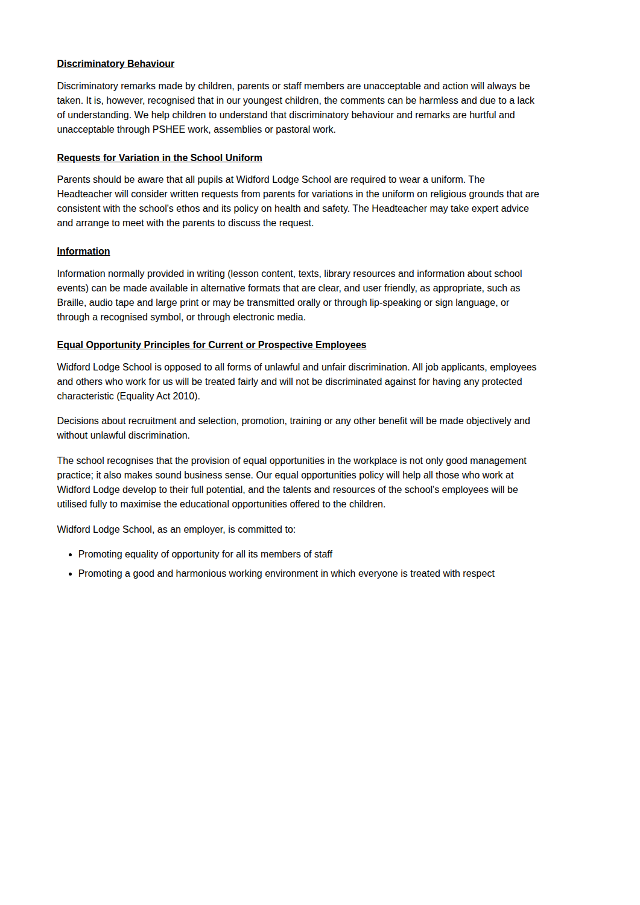Discriminatory Behaviour
Discriminatory remarks made by children, parents or staff members are unacceptable and action will always be taken. It is, however, recognised that in our youngest children, the comments can be harmless and due to a lack of understanding. We help children to understand that discriminatory behaviour and remarks are hurtful and unacceptable through PSHEE work, assemblies or pastoral work.
Requests for Variation in the School Uniform
Parents should be aware that all pupils at Widford Lodge School are required to wear a uniform. The Headteacher will consider written requests from parents for variations in the uniform on religious grounds that are consistent with the school's ethos and its policy on health and safety. The Headteacher may take expert advice and arrange to meet with the parents to discuss the request.
Information
Information normally provided in writing (lesson content, texts, library resources and information about school events) can be made available in alternative formats that are clear, and user friendly, as appropriate, such as Braille, audio tape and large print or may be transmitted orally or through lip-speaking or sign language, or through a recognised symbol, or through electronic media.
Equal Opportunity Principles for Current or Prospective Employees
Widford Lodge School is opposed to all forms of unlawful and unfair discrimination. All job applicants, employees and others who work for us will be treated fairly and will not be discriminated against for having any protected characteristic (Equality Act 2010).
Decisions about recruitment and selection, promotion, training or any other benefit will be made objectively and without unlawful discrimination.
The school recognises that the provision of equal opportunities in the workplace is not only good management practice; it also makes sound business sense. Our equal opportunities policy will help all those who work at Widford Lodge develop to their full potential, and the talents and resources of the school's employees will be utilised fully to maximise the educational opportunities offered to the children.
Widford Lodge School, as an employer, is committed to:
Promoting equality of opportunity for all its members of staff
Promoting a good and harmonious working environment in which everyone is treated with respect